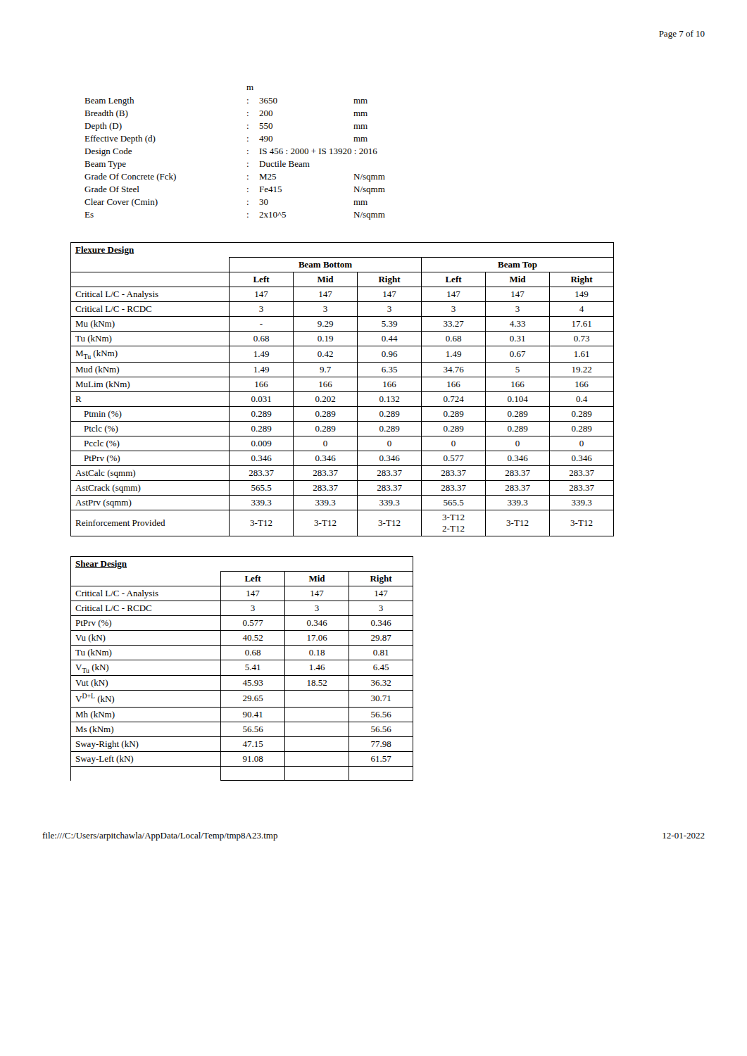Page 7 of 10
m
| Beam Length | : | 3650 | mm |
| Breadth (B) | : | 200 | mm |
| Depth (D) | : | 550 | mm |
| Effective Depth (d) | : | 490 | mm |
| Design Code | : | IS 456 : 2000 + IS 13920 : 2016 |
| Beam Type | : | Ductile Beam |
| Grade Of Concrete (Fck) | : | M25 | N/sqmm |
| Grade Of Steel | : | Fe415 | N/sqmm |
| Clear Cover (Cmin) | : | 30 | mm |
| Es | : | 2x10^5 | N/sqmm |
| Flexure Design |
| | Beam Bottom | Beam Top |
| | Left | Mid | Right | Left | Mid | Right |
| Critical L/C - Analysis | 147 | 147 | 147 | 147 | 147 | 149 |
| Critical L/C - RCDC | 3 | 3 | 3 | 3 | 3 | 4 |
| Mu (kNm) | - | 9.29 | 5.39 | 33.27 | 4.33 | 17.61 |
| Tu (kNm) | 0.68 | 0.19 | 0.44 | 0.68 | 0.31 | 0.73 |
| M Tu (kNm) | 1.49 | 0.42 | 0.96 | 1.49 | 0.67 | 1.61 |
| Mud (kNm) | 1.49 | 9.7 | 6.35 | 34.76 | 5 | 19.22 |
| MuLim (kNm) | 166 | 166 | 166 | 166 | 166 | 166 |
| R | 0.031 | 0.202 | 0.132 | 0.724 | 0.104 | 0.4 |
| Ptmin (%) | 0.289 | 0.289 | 0.289 | 0.289 | 0.289 | 0.289 |
| Ptclc (%) | 0.289 | 0.289 | 0.289 | 0.289 | 0.289 | 0.289 |
| Pcclc (%) | 0.009 | 0 | 0 | 0 | 0 | 0 |
| PtPrv (%) | 0.346 | 0.346 | 0.346 | 0.577 | 0.346 | 0.346 |
| AstCalc (sqmm) | 283.37 | 283.37 | 283.37 | 283.37 | 283.37 | 283.37 |
| AstCrack (sqmm) | 565.5 | 283.37 | 283.37 | 283.37 | 283.37 | 283.37 |
| AstPrv (sqmm) | 339.3 | 339.3 | 339.3 | 565.5 | 339.3 | 339.3 |
| Reinforcement Provided | 3-T12 | 3-T12 | 3-T12 | 3-T12 2-T12 | 3-T12 | 3-T12 |
| Shear Design |
| | Left | Mid | Right |
| Critical L/C - Analysis | 147 | 147 | 147 |
| Critical L/C - RCDC | 3 | 3 | 3 |
| PtPrv (%) | 0.577 | 0.346 | 0.346 |
| Vu (kN) | 40.52 | 17.06 | 29.87 |
| Tu (kNm) | 0.68 | 0.18 | 0.81 |
| V Tu (kN) | 5.41 | 1.46 | 6.45 |
| Vut (kN) | 45.93 | 18.52 | 36.32 |
| V D+L (kN) | 29.65 | | 30.71 |
| Mh (kNm) | 90.41 | | 56.56 |
| Ms (kNm) | 56.56 | | 56.56 |
| Sway-Right (kN) | 47.15 | | 77.98 |
| Sway-Left (kN) | 91.08 | | 61.57 |
file:///C:/Users/arpitchawla/AppData/Local/Temp/tmp8A23.tmp 12-01-2022